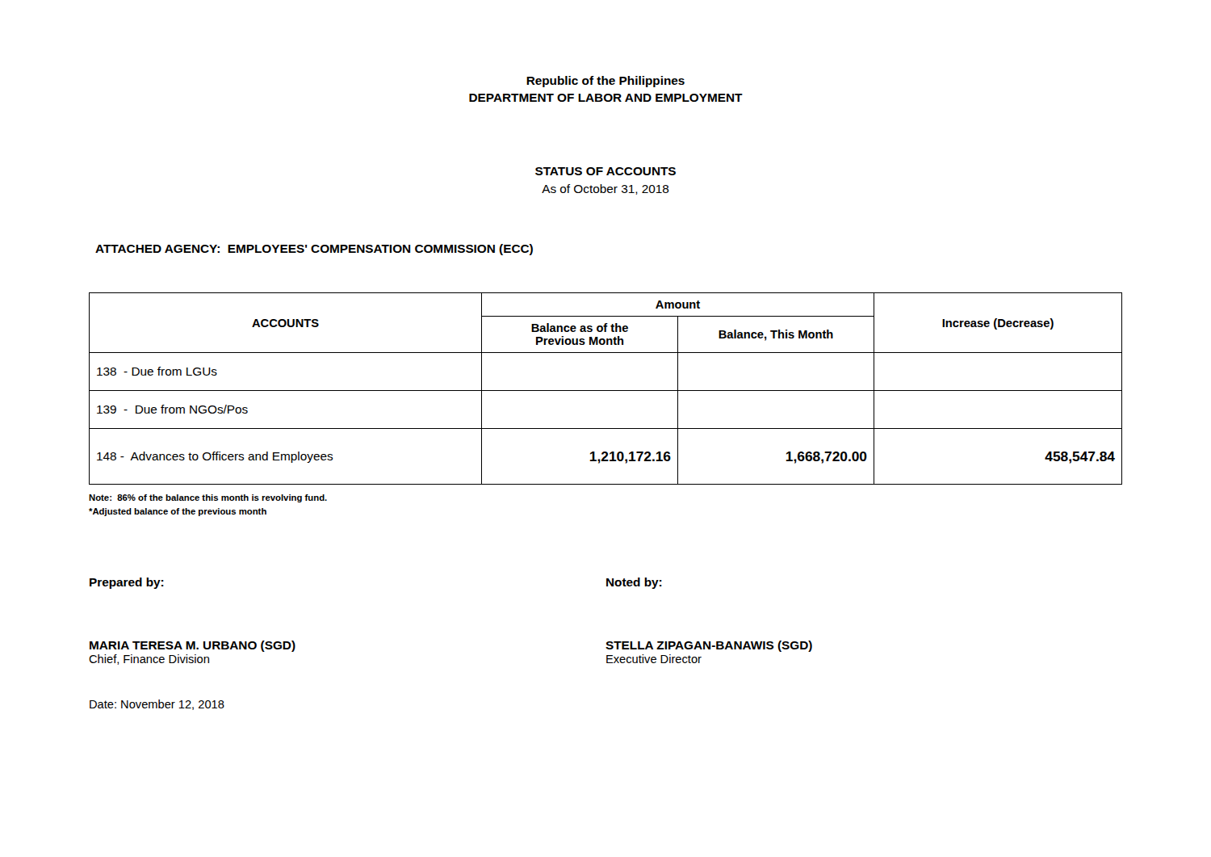Republic of the Philippines
DEPARTMENT OF LABOR AND EMPLOYMENT
STATUS OF ACCOUNTS
As of October 31, 2018
ATTACHED AGENCY: EMPLOYEES' COMPENSATION COMMISSION (ECC)
| ACCOUNTS | Amount | Increase (Decrease) |
| --- | --- | --- |
| Balance as of the Previous Month | Balance, This Month |
| 138 - Due from LGUs | | | |
| 139 - Due from NGOs/Pos | | | |
| 148 - Advances to Officers and Employees | 1,210,172.16 | 1,668,720.00 | 458,547.84 |
Note: 86% of the balance this month is revolving fund.
*Adjusted balance of the previous month
Prepared by:
MARIA TERESA M. URBANO (SGD)
Chief, Finance Division
Date: November 12, 2018
Noted by:
STELLA ZIPAGAN-BANAWIS (SGD)
Executive Director